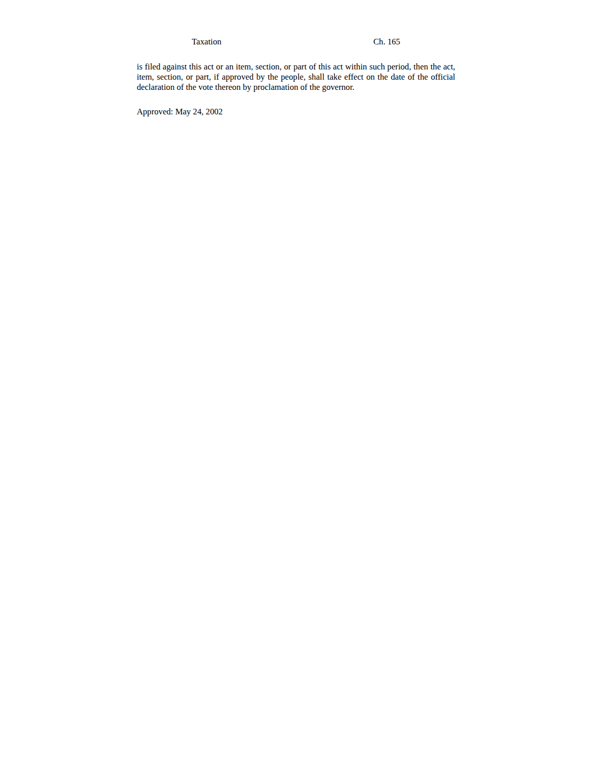Taxation Ch. 165
is filed against this act or an item, section, or part of this act within such period, then the act, item, section, or part, if approved by the people, shall take effect on the date of the official declaration of the vote thereon by proclamation of the governor.
Approved: May 24, 2002